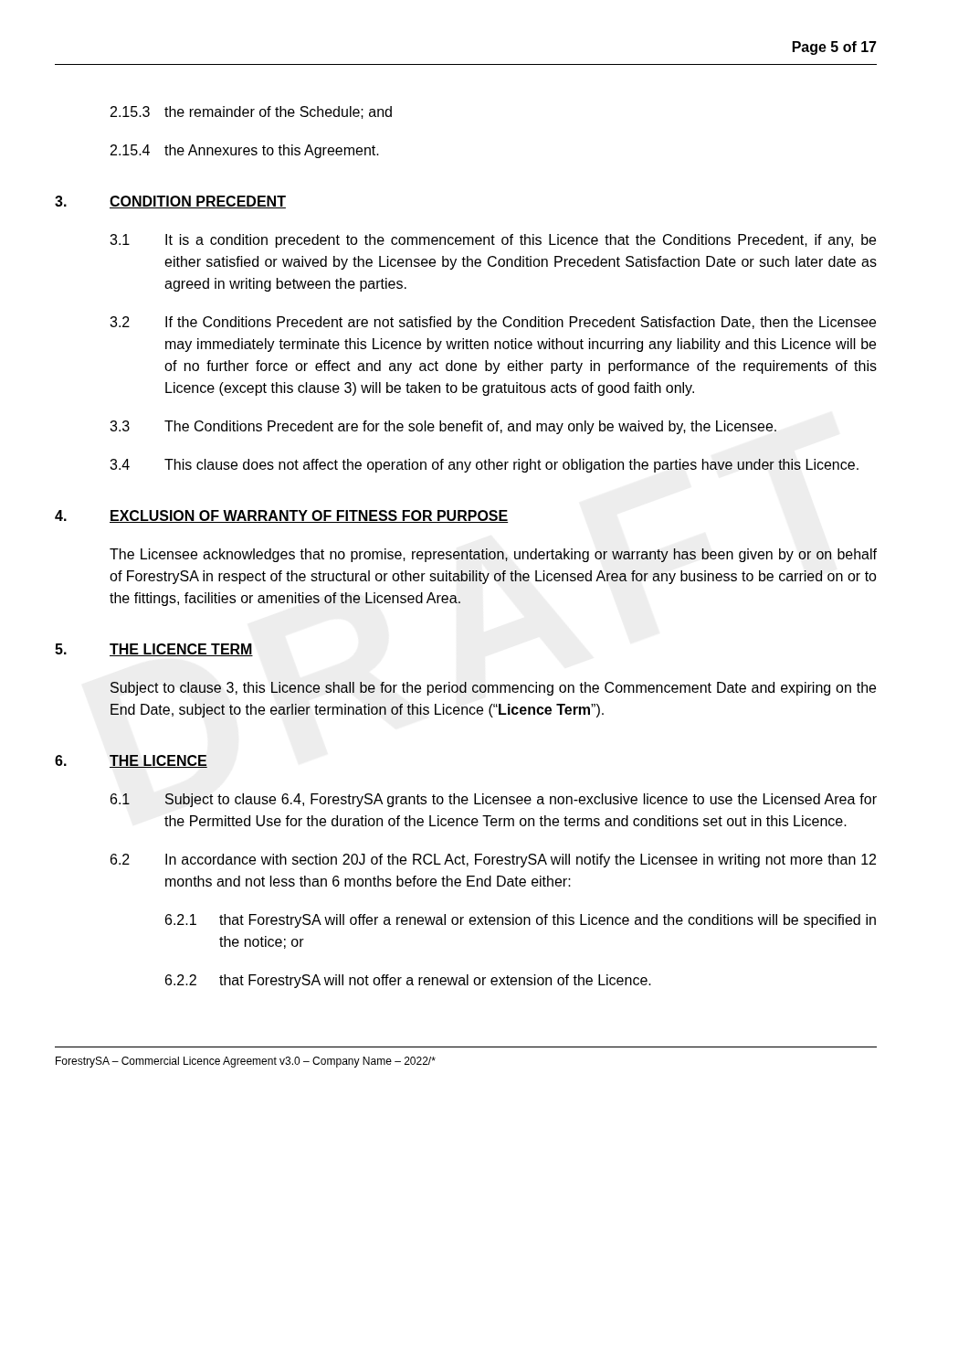DRAFT
Page 5 of 17
2.15.3the remainder of the Schedule; and
2.15.4the Annexures to this Agreement.
3. CONDITION PRECEDENT
3.1 It is a condition precedent to the commencement of this Licence that the Conditions Precedent, if any, be either satisfied or waived by the Licensee by the Condition Precedent Satisfaction Date or such later date as agreed in writing between the parties.
3.2 If the Conditions Precedent are not satisfied by the Condition Precedent Satisfaction Date, then the Licensee may immediately terminate this Licence by written notice without incurring any liability and this Licence will be of no further force or effect and any act done by either party in performance of the requirements of this Licence (except this clause 3) will be taken to be gratuitous acts of good faith only.
3.3 The Conditions Precedent are for the sole benefit of, and may only be waived by, the Licensee.
3.4 This clause does not affect the operation of any other right or obligation the parties have under this Licence.
4. EXCLUSION OF WARRANTY OF FITNESS FOR PURPOSE
The Licensee acknowledges that no promise, representation, undertaking or warranty has been given by or on behalf of ForestrySA in respect of the structural or other suitability of the Licensed Area for any business to be carried on or to the fittings, facilities or amenities of the Licensed Area.
5. THE LICENCE TERM
Subject to clause 3, this Licence shall be for the period commencing on the Commencement Date and expiring on the End Date, subject to the earlier termination of this Licence (“Licence Term”).
6. THE LICENCE
6.1 Subject to clause 6.4, ForestrySA grants to the Licensee a non-exclusive licence to use the Licensed Area for the Permitted Use for the duration of the Licence Term on the terms and conditions set out in this Licence.
6.2 In accordance with section 20J of the RCL Act, ForestrySA will notify the Licensee in writing not more than 12 months and not less than 6 months before the End Date either:
6.2.1that ForestrySA will offer a renewal or extension of this Licence and the conditions will be specified in the notice; or
6.2.2that ForestrySA will not offer a renewal or extension of the Licence.
ForestrySA – Commercial Licence Agreement v3.0 – Company Name – 2022/*